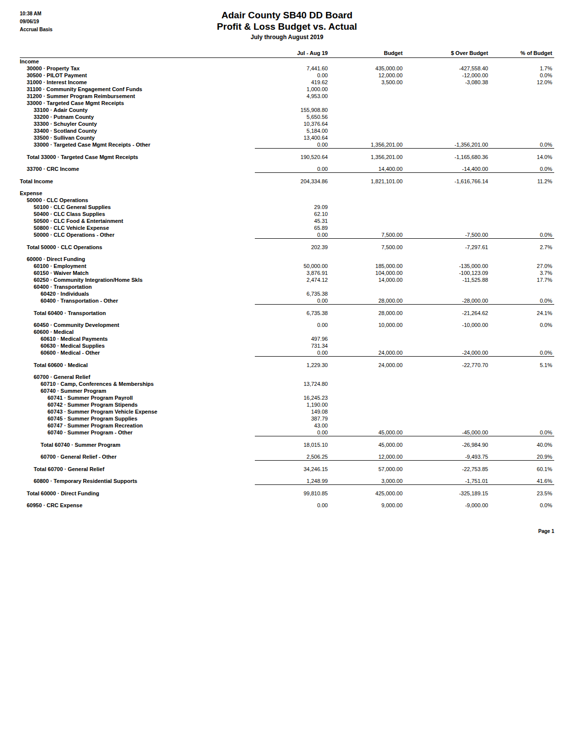10:38 AM
09/06/19
Accrual Basis
Adair County SB40 DD Board
Profit & Loss Budget vs. Actual
July through August 2019
| | Jul - Aug 19 | Budget | $ Over Budget | % of Budget |
| --- | --- | --- | --- | --- |
| Income | | | | |
| 30000 · Property Tax | 7,441.60 | 435,000.00 | -427,558.40 | 1.7% |
| 30500 · PILOT Payment | 0.00 | 12,000.00 | -12,000.00 | 0.0% |
| 31000 · Interest Income | 419.62 | 3,500.00 | -3,080.38 | 12.0% |
| 31100 · Community Engagement Conf Funds | 1,000.00 | | | |
| 31200 · Summer Program Reimbursement | 4,953.00 | | | |
| 33000 · Targeted Case Mgmt Receipts | | | | |
| 33100 · Adair County | 155,908.80 | | | |
| 33200 · Putnam County | 5,650.56 | | | |
| 33300 · Schuyler County | 10,376.64 | | | |
| 33400 · Scotland County | 5,184.00 | | | |
| 33500 · Sullivan County | 13,400.64 | | | |
| 33000 · Targeted Case Mgmt Receipts - Other | 0.00 | 1,356,201.00 | -1,356,201.00 | 0.0% |
| Total 33000 · Targeted Case Mgmt Receipts | 190,520.64 | 1,356,201.00 | -1,165,680.36 | 14.0% |
| 33700 · CRC Income | 0.00 | 14,400.00 | -14,400.00 | 0.0% |
| Total Income | 204,334.86 | 1,821,101.00 | -1,616,766.14 | 11.2% |
| Expense | | | | |
| 50000 · CLC Operations | | | | |
| 50100 · CLC General Supplies | 29.09 | | | |
| 50400 · CLC Class Supplies | 62.10 | | | |
| 50500 · CLC Food & Entertainment | 45.31 | | | |
| 50800 · CLC Vehicle Expense | 65.89 | | | |
| 50000 · CLC Operations - Other | 0.00 | 7,500.00 | -7,500.00 | 0.0% |
| Total 50000 · CLC Operations | 202.39 | 7,500.00 | -7,297.61 | 2.7% |
| 60000 · Direct Funding | | | | |
| 60100 · Employment | 50,000.00 | 185,000.00 | -135,000.00 | 27.0% |
| 60150 · Waiver Match | 3,876.91 | 104,000.00 | -100,123.09 | 3.7% |
| 60250 · Community Integration/Home Skls | 2,474.12 | 14,000.00 | -11,525.88 | 17.7% |
| 60400 · Transportation | | | | |
| 60420 · Individuals | 6,735.38 | | | |
| 60400 · Transportation - Other | 0.00 | 28,000.00 | -28,000.00 | 0.0% |
| Total 60400 · Transportation | 6,735.38 | 28,000.00 | -21,264.62 | 24.1% |
| 60450 · Community Development | 0.00 | 10,000.00 | -10,000.00 | 0.0% |
| 60600 · Medical | | | | |
| 60610 · Medical Payments | 497.96 | | | |
| 60630 · Medical Supplies | 731.34 | | | |
| 60600 · Medical - Other | 0.00 | 24,000.00 | -24,000.00 | 0.0% |
| Total 60600 · Medical | 1,229.30 | 24,000.00 | -22,770.70 | 5.1% |
| 60700 · General Relief | | | | |
| 60710 · Camp, Conferences & Memberships | 13,724.80 | | | |
| 60740 · Summer Program | | | | |
| 60741 · Summer Program Payroll | 16,245.23 | | | |
| 60742 · Summer Program Stipends | 1,190.00 | | | |
| 60743 · Summer Program Vehicle Expense | 149.08 | | | |
| 60745 · Summer Program Supplies | 387.79 | | | |
| 60747 · Summer Program Recreation | 43.00 | | | |
| 60740 · Summer Program - Other | 0.00 | 45,000.00 | -45,000.00 | 0.0% |
| Total 60740 · Summer Program | 18,015.10 | 45,000.00 | -26,984.90 | 40.0% |
| 60700 · General Relief - Other | 2,506.25 | 12,000.00 | -9,493.75 | 20.9% |
| Total 60700 · General Relief | 34,246.15 | 57,000.00 | -22,753.85 | 60.1% |
| 60800 · Temporary Residential Supports | 1,248.99 | 3,000.00 | -1,751.01 | 41.6% |
| Total 60000 · Direct Funding | 99,810.85 | 425,000.00 | -325,189.15 | 23.5% |
| 60950 · CRC Expense | 0.00 | 9,000.00 | -9,000.00 | 0.0% |
Page 1